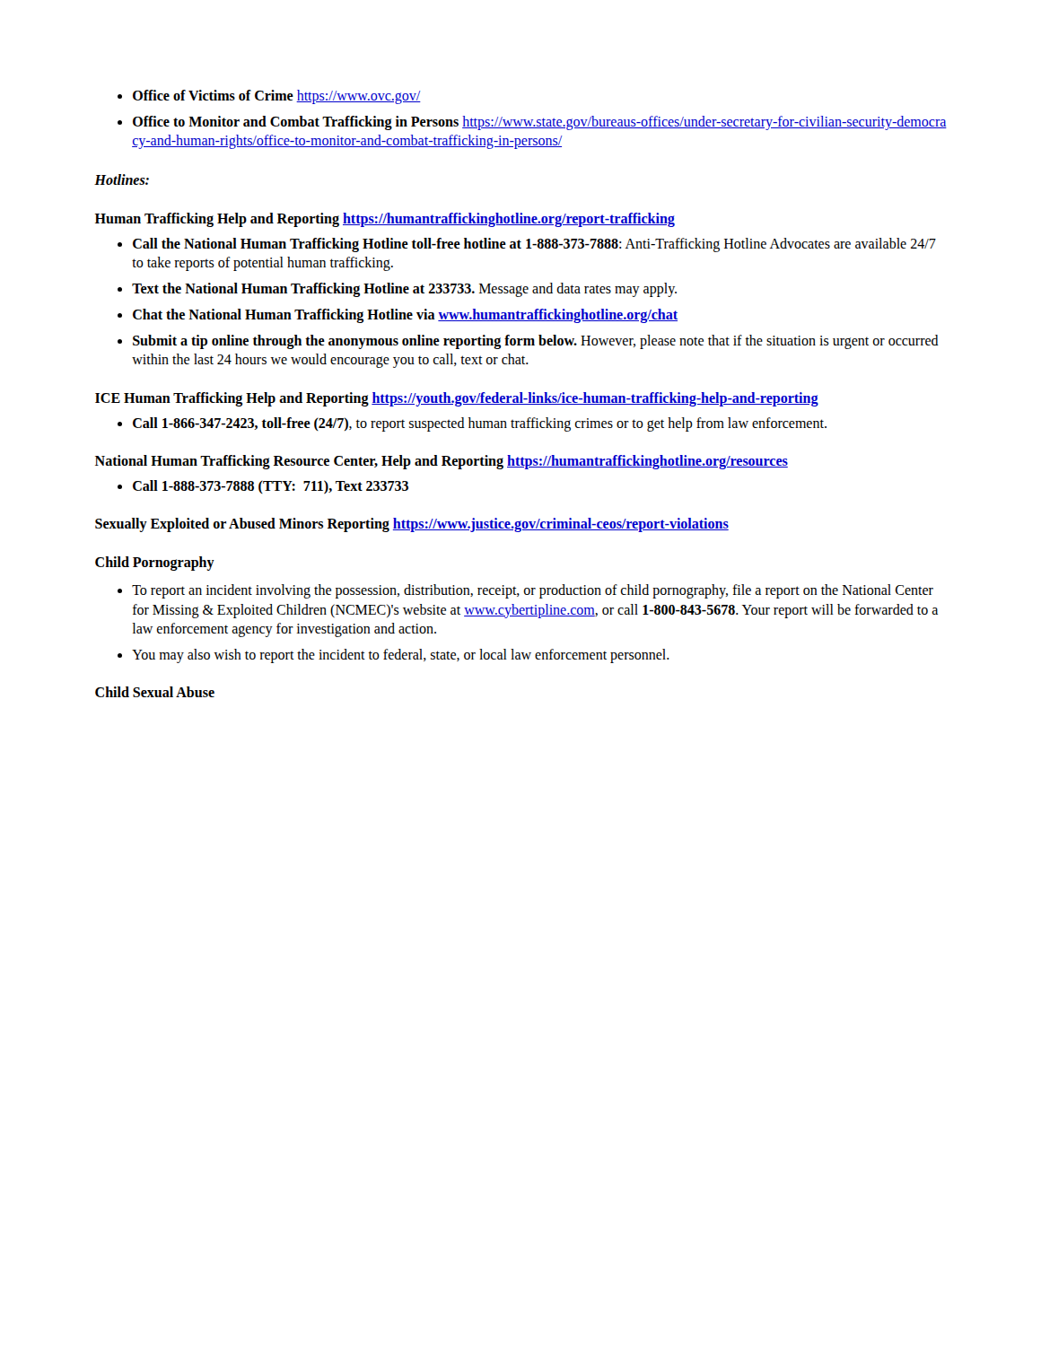Office of Victims of Crime https://www.ovc.gov/
Office to Monitor and Combat Trafficking in Persons https://www.state.gov/bureaus-offices/under-secretary-for-civilian-security-democracy-and-human-rights/office-to-monitor-and-combat-trafficking-in-persons/
Hotlines:
Human Trafficking Help and Reporting https://humantraffickinghotline.org/report-trafficking
Call the National Human Trafficking Hotline toll-free hotline at 1-888-373-7888: Anti-Trafficking Hotline Advocates are available 24/7 to take reports of potential human trafficking.
Text the National Human Trafficking Hotline at 233733. Message and data rates may apply.
Chat the National Human Trafficking Hotline via www.humantraffickinghotline.org/chat
Submit a tip online through the anonymous online reporting form below. However, please note that if the situation is urgent or occurred within the last 24 hours we would encourage you to call, text or chat.
ICE Human Trafficking Help and Reporting https://youth.gov/federal-links/ice-human-trafficking-help-and-reporting
Call 1-866-347-2423, toll-free (24/7), to report suspected human trafficking crimes or to get help from law enforcement.
National Human Trafficking Resource Center, Help and Reporting https://humantraffickinghotline.org/resources
Call 1-888-373-7888 (TTY: 711), Text 233733
Sexually Exploited or Abused Minors Reporting https://www.justice.gov/criminal-ceos/report-violations
Child Pornography
To report an incident involving the possession, distribution, receipt, or production of child pornography, file a report on the National Center for Missing & Exploited Children (NCMEC)'s website at www.cybertipline.com, or call 1-800-843-5678. Your report will be forwarded to a law enforcement agency for investigation and action.
You may also wish to report the incident to federal, state, or local law enforcement personnel.
Child Sexual Abuse